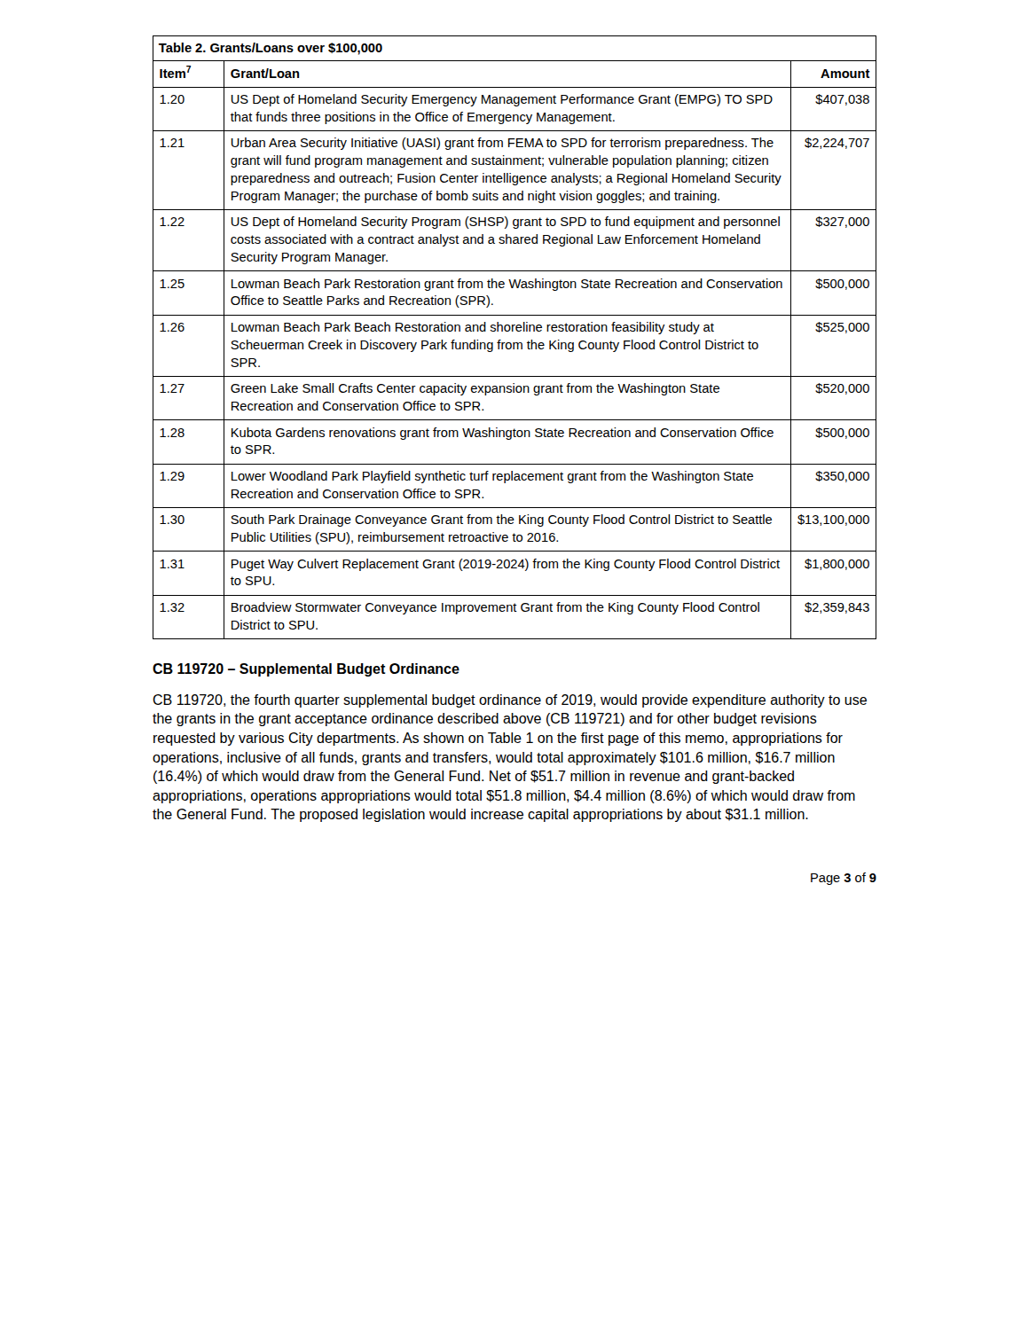Table 2. Grants/Loans over $100,000
| Item 7 | Grant/Loan | Amount |
| --- | --- | --- |
| 1.20 | US Dept of Homeland Security Emergency Management Performance Grant (EMPG) TO SPD that funds three positions in the Office of Emergency Management. | $407,038 |
| 1.21 | Urban Area Security Initiative (UASI) grant from FEMA to SPD for terrorism preparedness. The grant will fund program management and sustainment; vulnerable population planning; citizen preparedness and outreach; Fusion Center intelligence analysts; a Regional Homeland Security Program Manager; the purchase of bomb suits and night vision goggles; and training. | $2,224,707 |
| 1.22 | US Dept of Homeland Security Program (SHSP) grant to SPD to fund equipment and personnel costs associated with a contract analyst and a shared Regional Law Enforcement Homeland Security Program Manager. | $327,000 |
| 1.25 | Lowman Beach Park Restoration grant from the Washington State Recreation and Conservation Office to Seattle Parks and Recreation (SPR). | $500,000 |
| 1.26 | Lowman Beach Park Beach Restoration and shoreline restoration feasibility study at Scheuerman Creek in Discovery Park funding from the King County Flood Control District to SPR. | $525,000 |
| 1.27 | Green Lake Small Crafts Center capacity expansion grant from the Washington State Recreation and Conservation Office to SPR. | $520,000 |
| 1.28 | Kubota Gardens renovations grant from Washington State Recreation and Conservation Office to SPR. | $500,000 |
| 1.29 | Lower Woodland Park Playfield synthetic turf replacement grant from the Washington State Recreation and Conservation Office to SPR. | $350,000 |
| 1.30 | South Park Drainage Conveyance Grant from the King County Flood Control District to Seattle Public Utilities (SPU), reimbursement retroactive to 2016. | $13,100,000 |
| 1.31 | Puget Way Culvert Replacement Grant (2019-2024) from the King County Flood Control District to SPU. | $1,800,000 |
| 1.32 | Broadview Stormwater Conveyance Improvement Grant from the King County Flood Control District to SPU. | $2,359,843 |
CB 119720 – Supplemental Budget Ordinance
CB 119720, the fourth quarter supplemental budget ordinance of 2019, would provide expenditure authority to use the grants in the grant acceptance ordinance described above (CB 119721) and for other budget revisions requested by various City departments. As shown on Table 1 on the first page of this memo, appropriations for operations, inclusive of all funds, grants and transfers, would total approximately $101.6 million, $16.7 million (16.4%) of which would draw from the General Fund. Net of $51.7 million in revenue and grant-backed appropriations, operations appropriations would total $51.8 million, $4.4 million (8.6%) of which would draw from the General Fund. The proposed legislation would increase capital appropriations by about $31.1 million.
Page 3 of 9